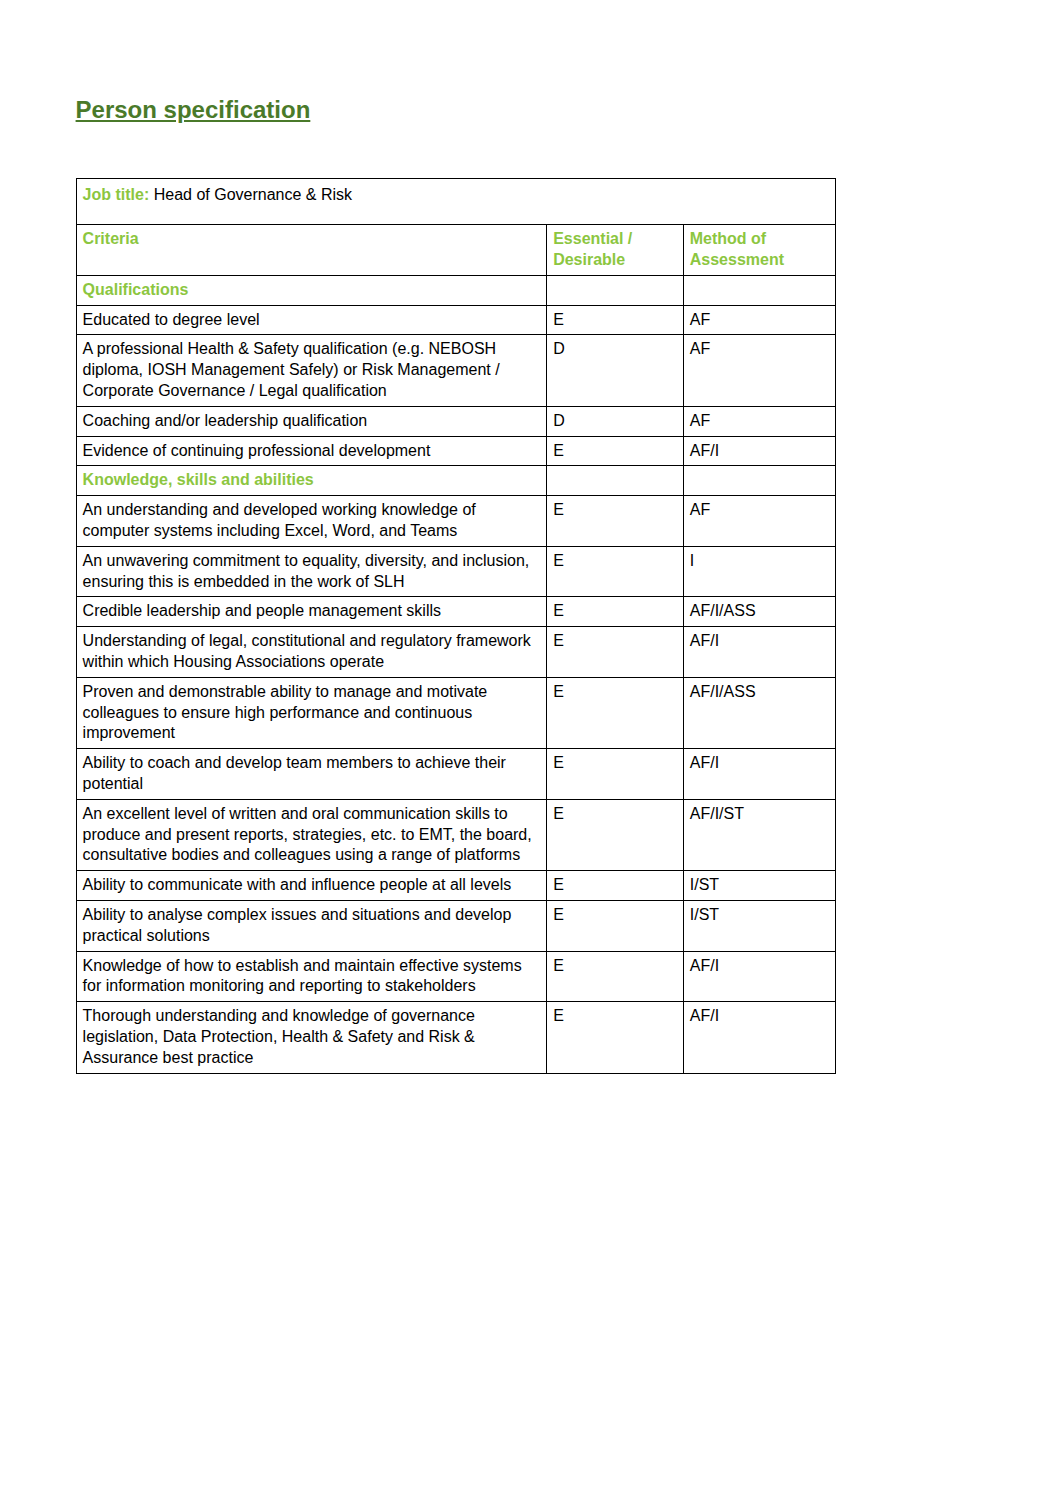Person specification
| Job title: Head of Governance & Risk |
| Criteria | Essential / Desirable | Method of Assessment |
| Qualifications | | |
| Educated to degree level | E | AF |
| A professional Health & Safety qualification (e.g. NEBOSH diploma, IOSH Management Safely) or Risk Management / Corporate Governance / Legal qualification | D | AF |
| Coaching and/or leadership qualification | D | AF |
| Evidence of continuing professional development | E | AF/I |
| Knowledge, skills and abilities | | |
| An understanding and developed working knowledge of computer systems including Excel, Word, and Teams | E | AF |
| An unwavering commitment to equality, diversity, and inclusion, ensuring this is embedded in the work of SLH | E | I |
| Credible leadership and people management skills | E | AF/I/ASS |
| Understanding of legal, constitutional and regulatory framework within which Housing Associations operate | E | AF/I |
| Proven and demonstrable ability to manage and motivate colleagues to ensure high performance and continuous improvement | E | AF/I/ASS |
| Ability to coach and develop team members to achieve their potential | E | AF/I |
| An excellent level of written and oral communication skills to produce and present reports, strategies, etc. to EMT, the board, consultative bodies and colleagues using a range of platforms | E | AF/I/ST |
| Ability to communicate with and influence people at all levels | E | I/ST |
| Ability to analyse complex issues and situations and develop practical solutions | E | I/ST |
| Knowledge of how to establish and maintain effective systems for information monitoring and reporting to stakeholders | E | AF/I |
| Thorough understanding and knowledge of governance legislation, Data Protection, Health & Safety and Risk & Assurance best practice | E | AF/I |